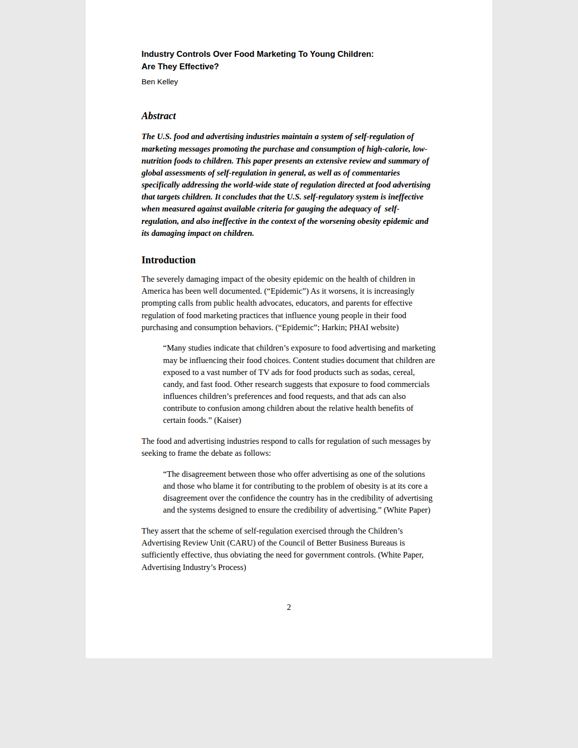Industry Controls Over Food Marketing To Young Children:
Are They Effective?
Ben Kelley
Abstract
The U.S. food and advertising industries maintain a system of self-regulation of marketing messages promoting the purchase and consumption of high-calorie, low-nutrition foods to children. This paper presents an extensive review and summary of global assessments of self-regulation in general, as well as of commentaries specifically addressing the world-wide state of regulation directed at food advertising that targets children. It concludes that the U.S. self-regulatory system is ineffective when measured against available criteria for gauging the adequacy of self-regulation, and also ineffective in the context of the worsening obesity epidemic and its damaging impact on children.
Introduction
The severely damaging impact of the obesity epidemic on the health of children in America has been well documented. (“Epidemic”) As it worsens, it is increasingly prompting calls from public health advocates, educators, and parents for effective regulation of food marketing practices that influence young people in their food purchasing and consumption behaviors. (“Epidemic”; Harkin; PHAI website)
“Many studies indicate that children’s exposure to food advertising and marketing may be influencing their food choices. Content studies document that children are exposed to a vast number of TV ads for food products such as sodas, cereal, candy, and fast food. Other research suggests that exposure to food commercials influences children’s preferences and food requests, and that ads can also contribute to confusion among children about the relative health benefits of certain foods.” (Kaiser)
The food and advertising industries respond to calls for regulation of such messages by seeking to frame the debate as follows:
“The disagreement between those who offer advertising as one of the solutions and those who blame it for contributing to the problem of obesity is at its core a disagreement over the confidence the country has in the credibility of advertising and the systems designed to ensure the credibility of advertising.” (White Paper)
They assert that the scheme of self-regulation exercised through the Children’s Advertising Review Unit (CARU) of the Council of Better Business Bureaus is sufficiently effective, thus obviating the need for government controls. (White Paper, Advertising Industry’s Process)
2